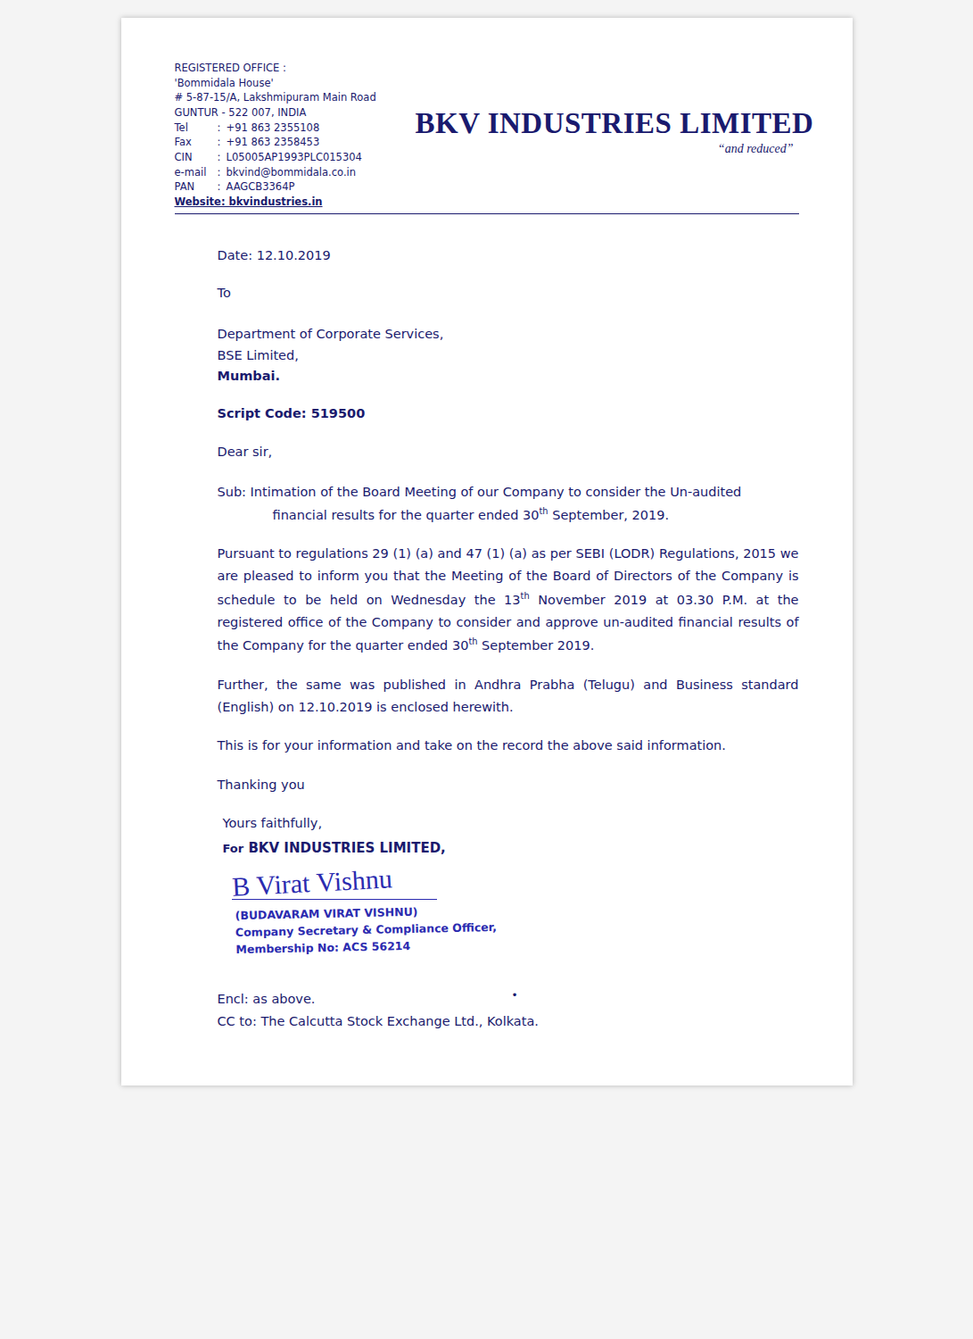REGISTERED OFFICE :
'Bommidala House'
# 5-87-15/A, Lakshmipuram Main Road
GUNTUR - 522 007, INDIA
Tel:+91 863 2355108
Fax:+91 863 2358453
CIN: L05005AP1993PLC015304
e-mail: bkvind@bommidala.co.in
PAN: AAGCB3364P
Website: bkvindustries.in
BKV INDUSTRIES LIMITED
“and reduced”
Date: 12.10.2019
To
Department of Corporate Services,
BSE Limited,
Mumbai.
Script Code: 519500
Dear sir,
Sub: Intimation of the Board Meeting of our Company to consider the Un-audited financial results for the quarter ended 30th September, 2019.
Pursuant to regulations 29 (1) (a) and 47 (1) (a) as per SEBI (LODR) Regulations, 2015 we are pleased to inform you that the Meeting of the Board of Directors of the Company is schedule to be held on Wednesday the 13th November 2019 at 03.30 P.M. at the registered office of the Company to consider and approve un-audited financial results of the Company for the quarter ended 30th September 2019.
Further, the same was published in Andhra Prabha (Telugu) and Business standard (English) on 12.10.2019 is enclosed herewith.
This is for your information and take on the record the above said information.
Thanking you
Yours faithfully,
For BKV INDUSTRIES LIMITED,
B Virat Vishnu
(BUDAVARAM VIRAT VISHNU) Company Secretary & Compliance Officer, Membership No: ACS 56214
Encl: as above.
CC to: The Calcutta Stock Exchange Ltd., Kolkata.